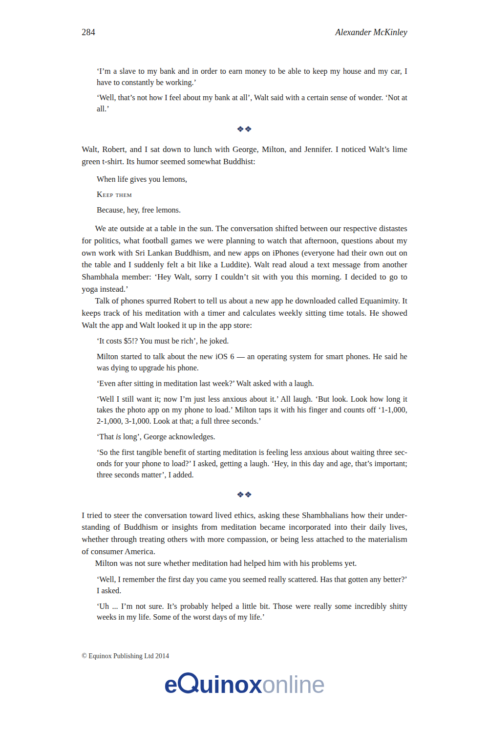284
Alexander McKinley
‘I’m a slave to my bank and in order to earn money to be able to keep my house and my car, I have to constantly be working.’
‘Well, that’s not how I feel about my bank at all’, Walt said with a certain sense of wonder. ‘Not at all.’
❖❖
Walt, Robert, and I sat down to lunch with George, Milton, and Jennifer. I noticed Walt’s lime green t-shirt. Its humor seemed somewhat Buddhist:
When life gives you lemons,
Keep them
Because, hey, free lemons.
We ate outside at a table in the sun. The conversation shifted between our respective distastes for politics, what football games we were planning to watch that afternoon, questions about my own work with Sri Lankan Buddhism, and new apps on iPhones (everyone had their own out on the table and I suddenly felt a bit like a Luddite). Walt read aloud a text message from another Shambhala member: ‘Hey Walt, sorry I couldn’t sit with you this morning. I decided to go to yoga instead.’
Talk of phones spurred Robert to tell us about a new app he downloaded called Equanimity. It keeps track of his meditation with a timer and calculates weekly sitting time totals. He showed Walt the app and Walt looked it up in the app store:
‘It costs $5!? You must be rich’, he joked.
Milton started to talk about the new iOS 6 — an operating system for smart phones. He said he was dying to upgrade his phone.
‘Even after sitting in meditation last week?’ Walt asked with a laugh.
‘Well I still want it; now I’m just less anxious about it.’ All laugh. ‘But look. Look how long it takes the photo app on my phone to load.’ Milton taps it with his finger and counts off ‘1-1,000, 2-1,000, 3-1,000. Look at that; a full three seconds.’
‘That is long’, George acknowledges.
‘So the first tangible benefit of starting meditation is feeling less anxious about waiting three seconds for your phone to load?’ I asked, getting a laugh. ‘Hey, in this day and age, that’s important; three seconds matter’, I added.
❖❖
I tried to steer the conversation toward lived ethics, asking these Shambhalians how their understanding of Buddhism or insights from meditation became incorporated into their daily lives, whether through treating others with more compassion, or being less attached to the materialism of consumer America.
Milton was not sure whether meditation had helped him with his problems yet.
‘Well, I remember the first day you came you seemed really scattered. Has that gotten any better?’ I asked.
‘Uh ... I’m not sure. It’s probably helped a little bit. Those were really some incredibly shitty weeks in my life. Some of the worst days of my life.’
© Equinox Publishing Ltd 2014
e uinox online